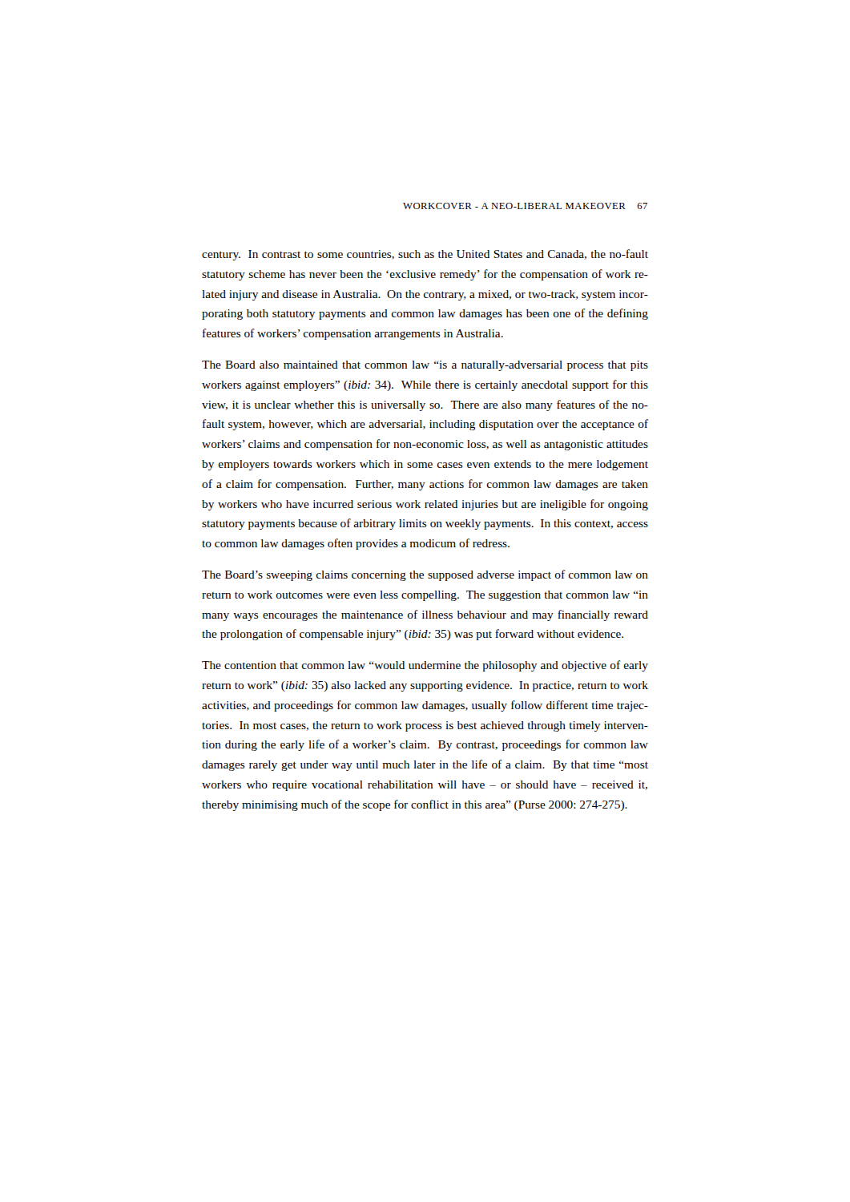WORKCOVER - A NEO-LIBERAL MAKEOVER67
century. In contrast to some countries, such as the United States and Canada, the no-fault statutory scheme has never been the ‘exclusive remedy’ for the compensation of work related injury and disease in Australia. On the contrary, a mixed, or two-track, system incorporating both statutory payments and common law damages has been one of the defining features of workers’ compensation arrangements in Australia.
The Board also maintained that common law “is a naturally-adversarial process that pits workers against employers” (ibid: 34). While there is certainly anecdotal support for this view, it is unclear whether this is universally so. There are also many features of the no-fault system, however, which are adversarial, including disputation over the acceptance of workers’ claims and compensation for non-economic loss, as well as antagonistic attitudes by employers towards workers which in some cases even extends to the mere lodgement of a claim for compensation. Further, many actions for common law damages are taken by workers who have incurred serious work related injuries but are ineligible for ongoing statutory payments because of arbitrary limits on weekly payments. In this context, access to common law damages often provides a modicum of redress.
The Board’s sweeping claims concerning the supposed adverse impact of common law on return to work outcomes were even less compelling. The suggestion that common law “in many ways encourages the maintenance of illness behaviour and may financially reward the prolongation of compensable injury” (ibid: 35) was put forward without evidence.
The contention that common law “would undermine the philosophy and objective of early return to work” (ibid: 35) also lacked any supporting evidence. In practice, return to work activities, and proceedings for common law damages, usually follow different time trajectories. In most cases, the return to work process is best achieved through timely intervention during the early life of a worker’s claim. By contrast, proceedings for common law damages rarely get under way until much later in the life of a claim. By that time “most workers who require vocational rehabilitation will have – or should have – received it, thereby minimising much of the scope for conflict in this area” (Purse 2000: 274-275).